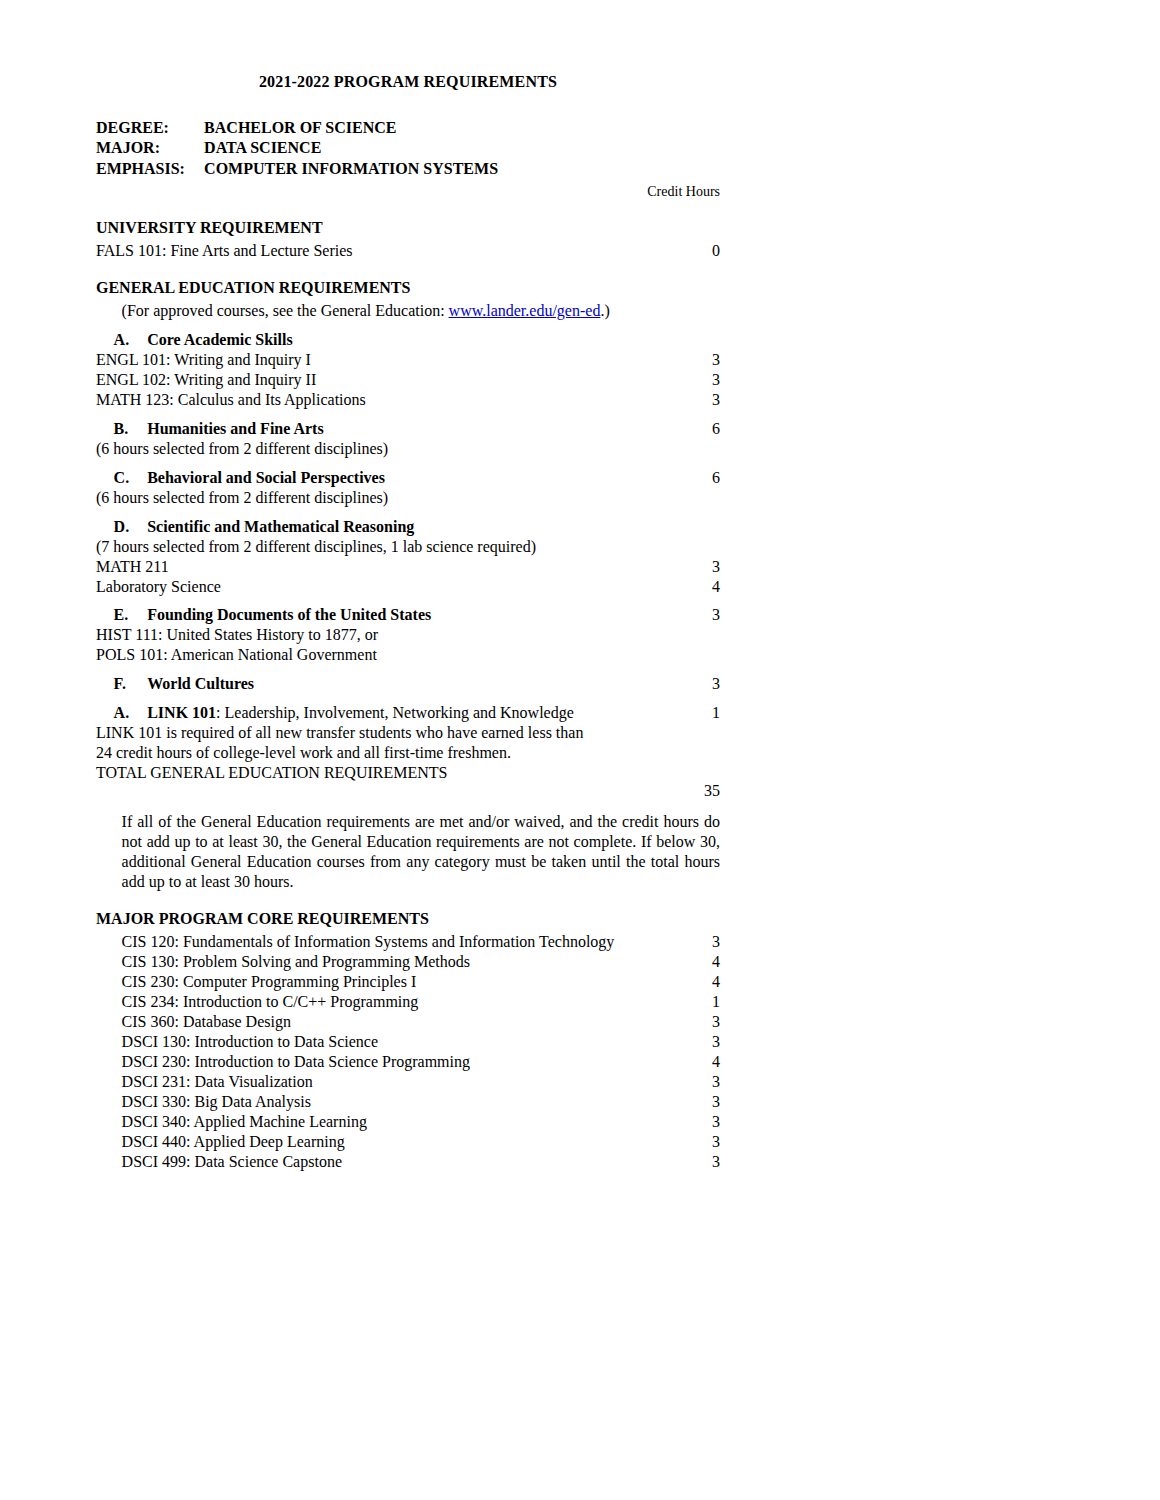2021-2022 PROGRAM REQUIREMENTS
| Degree: | Bachelor of Science |
| Major: | Data Science |
| Emphasis: | Computer Information Systems |
Credit Hours
University Requirement
| FALS 101: Fine Arts and Lecture Series | 0 |
General Education Requirements
(For approved courses, see the General Education: www.lander.edu/gen-ed.)
| A. Core Academic Skills | |
| ENGL 101: Writing and Inquiry I | 3 |
| ENGL 102: Writing and Inquiry II | 3 |
| MATH 123: Calculus and Its Applications | 3 |
| B. Humanities and Fine Arts | 6 |
| (6 hours selected from 2 different disciplines) | |
| C. Behavioral and Social Perspectives | 6 |
| (6 hours selected from 2 different disciplines) | |
| D. Scientific and Mathematical Reasoning | |
| (7 hours selected from 2 different disciplines, 1 lab science required) | |
| MATH 211 | 3 |
| Laboratory Science | 4 |
| E. Founding Documents of the United States | 3 |
| HIST 111: United States History to 1877, or | |
| POLS 101: American National Government | |
| F. World Cultures | 3 |
| A. LINK 101 : Leadership, Involvement, Networking and Knowledge | 1 |
| LINK 101 is required of all new transfer students who have earned less than 24 credit hours of college-level work and all first-time freshmen. | |
| Total General Education Requirements | 35 |
If all of the General Education requirements are met and/or waived, and the credit hours do not add up to at least 30, the General Education requirements are not complete. If below 30, additional General Education courses from any category must be taken until the total hours add up to at least 30 hours.
Major Program Core Requirements
| CIS 120: Fundamentals of Information Systems and Information Technology | 3 |
| CIS 130: Problem Solving and Programming Methods | 4 |
| CIS 230: Computer Programming Principles I | 4 |
| CIS 234: Introduction to C/C++ Programming | 1 |
| CIS 360: Database Design | 3 |
| DSCI 130: Introduction to Data Science | 3 |
| DSCI 230: Introduction to Data Science Programming | 4 |
| DSCI 231: Data Visualization | 3 |
| DSCI 330: Big Data Analysis | 3 |
| DSCI 340: Applied Machine Learning | 3 |
| DSCI 440: Applied Deep Learning | 3 |
| DSCI 499: Data Science Capstone | 3 |